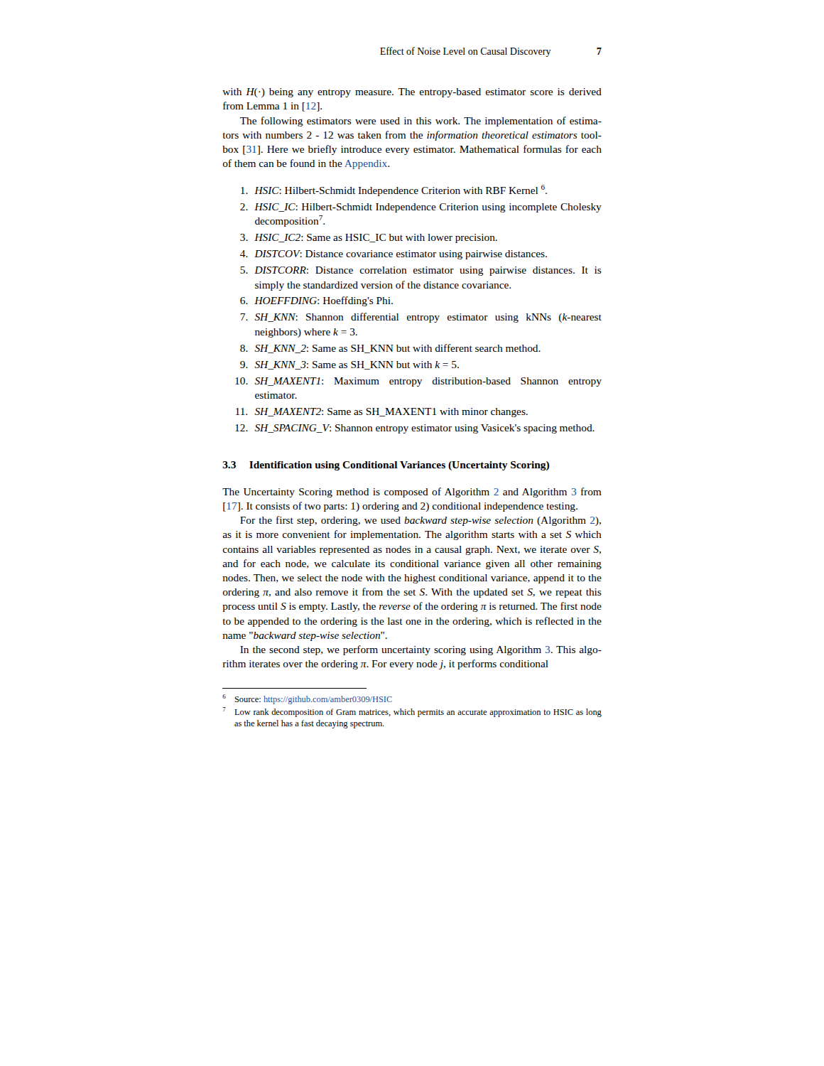Effect of Noise Level on Causal Discovery 7
with H(·) being any entropy measure. The entropy-based estimator score is derived from Lemma 1 in [12].
The following estimators were used in this work. The implementation of estimators with numbers 2 - 12 was taken from the information theoretical estimators toolbox [31]. Here we briefly introduce every estimator. Mathematical formulas for each of them can be found in the Appendix.
HSIC: Hilbert-Schmidt Independence Criterion with RBF Kernel 6.
HSIC_IC: Hilbert-Schmidt Independence Criterion using incomplete Cholesky decomposition7.
HSIC_IC2: Same as HSIC_IC but with lower precision.
DISTCOV: Distance covariance estimator using pairwise distances.
DISTCORR: Distance correlation estimator using pairwise distances. It is simply the standardized version of the distance covariance.
HOEFFDING: Hoeffding's Phi.
SH_KNN: Shannon differential entropy estimator using kNNs (k-nearest neighbors) where k = 3.
SH_KNN_2: Same as SH_KNN but with different search method.
SH_KNN_3: Same as SH_KNN but with k = 5.
SH_MAXENT1: Maximum entropy distribution-based Shannon entropy estimator.
SH_MAXENT2: Same as SH_MAXENT1 with minor changes.
SH_SPACING_V: Shannon entropy estimator using Vasicek's spacing method.
3.3 Identification using Conditional Variances (Uncertainty Scoring)
The Uncertainty Scoring method is composed of Algorithm 2 and Algorithm 3 from [17]. It consists of two parts: 1) ordering and 2) conditional independence testing.
For the first step, ordering, we used backward step-wise selection (Algorithm 2), as it is more convenient for implementation. The algorithm starts with a set S which contains all variables represented as nodes in a causal graph. Next, we iterate over S, and for each node, we calculate its conditional variance given all other remaining nodes. Then, we select the node with the highest conditional variance, append it to the ordering π, and also remove it from the set S. With the updated set S, we repeat this process until S is empty. Lastly, the reverse of the ordering π is returned. The first node to be appended to the ordering is the last one in the ordering, which is reflected in the name "backward step-wise selection".
In the second step, we perform uncertainty scoring using Algorithm 3. This algorithm iterates over the ordering π. For every node j, it performs conditional
6 Source: https://github.com/amber0309/HSIC
7 Low rank decomposition of Gram matrices, which permits an accurate approximation to HSIC as long as the kernel has a fast decaying spectrum.